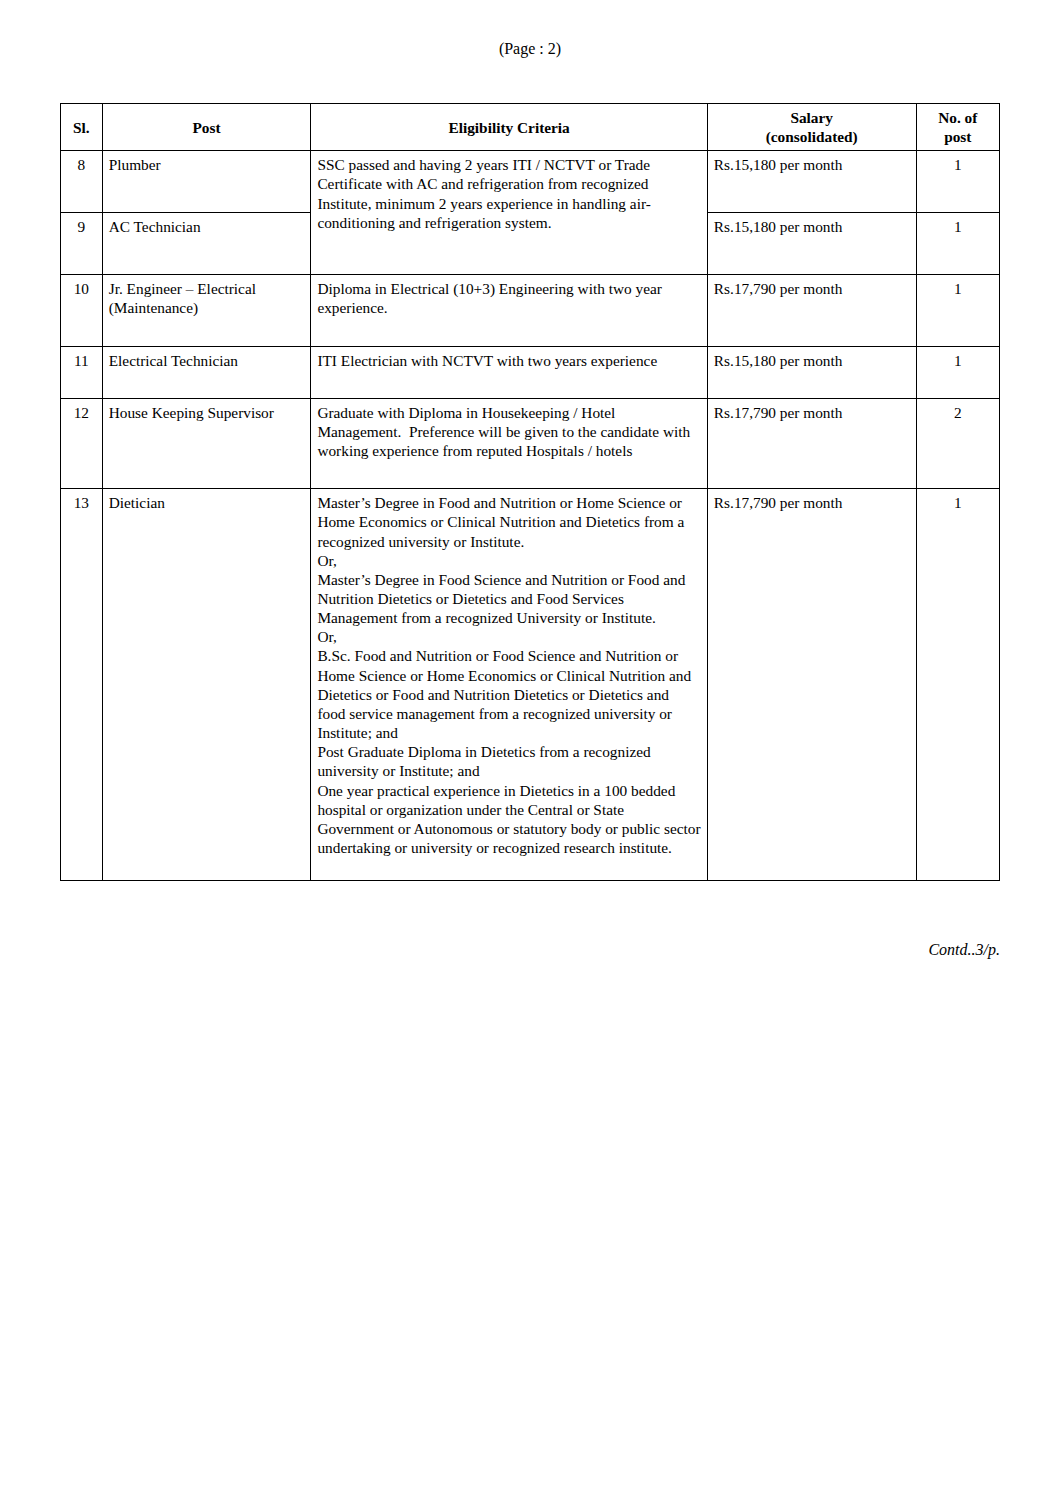(Page : 2)
| Sl. | Post | Eligibility Criteria | Salary (consolidated) | No. of post |
| --- | --- | --- | --- | --- |
| 8 | Plumber | SSC passed and having 2 years ITI / NCTVT or Trade Certificate with AC and refrigeration from recognized Institute, minimum 2 years experience in handling air-conditioning and refrigeration system. | Rs.15,180 per month | 1 |
| 9 | AC Technician | Rs.15,180 per month | 1 |
| 10 | Jr. Engineer – Electrical (Maintenance) | Diploma in Electrical (10+3) Engineering with two year experience. | Rs.17,790 per month | 1 |
| 11 | Electrical Technician | ITI Electrician with NCTVT with two years experience | Rs.15,180 per month | 1 |
| 12 | House Keeping Supervisor | Graduate with Diploma in Housekeeping / Hotel Management. Preference will be given to the candidate with working experience from reputed Hospitals / hotels | Rs.17,790 per month | 2 |
| 13 | Dietician | Master’s Degree in Food and Nutrition or Home Science or Home Economics or Clinical Nutrition and Dietetics from a recognized university or Institute. Or, Master’s Degree in Food Science and Nutrition or Food and Nutrition Dietetics or Dietetics and Food Services Management from a recognized University or Institute. Or, B.Sc. Food and Nutrition or Food Science and Nutrition or Home Science or Home Economics or Clinical Nutrition and Dietetics or Food and Nutrition Dietetics or Dietetics and food service management from a recognized university or Institute; and Post Graduate Diploma in Dietetics from a recognized university or Institute; and One year practical experience in Dietetics in a 100 bedded hospital or organization under the Central or State Government or Autonomous or statutory body or public sector undertaking or university or recognized research institute. | Rs.17,790 per month | 1 |
Contd..3/p.